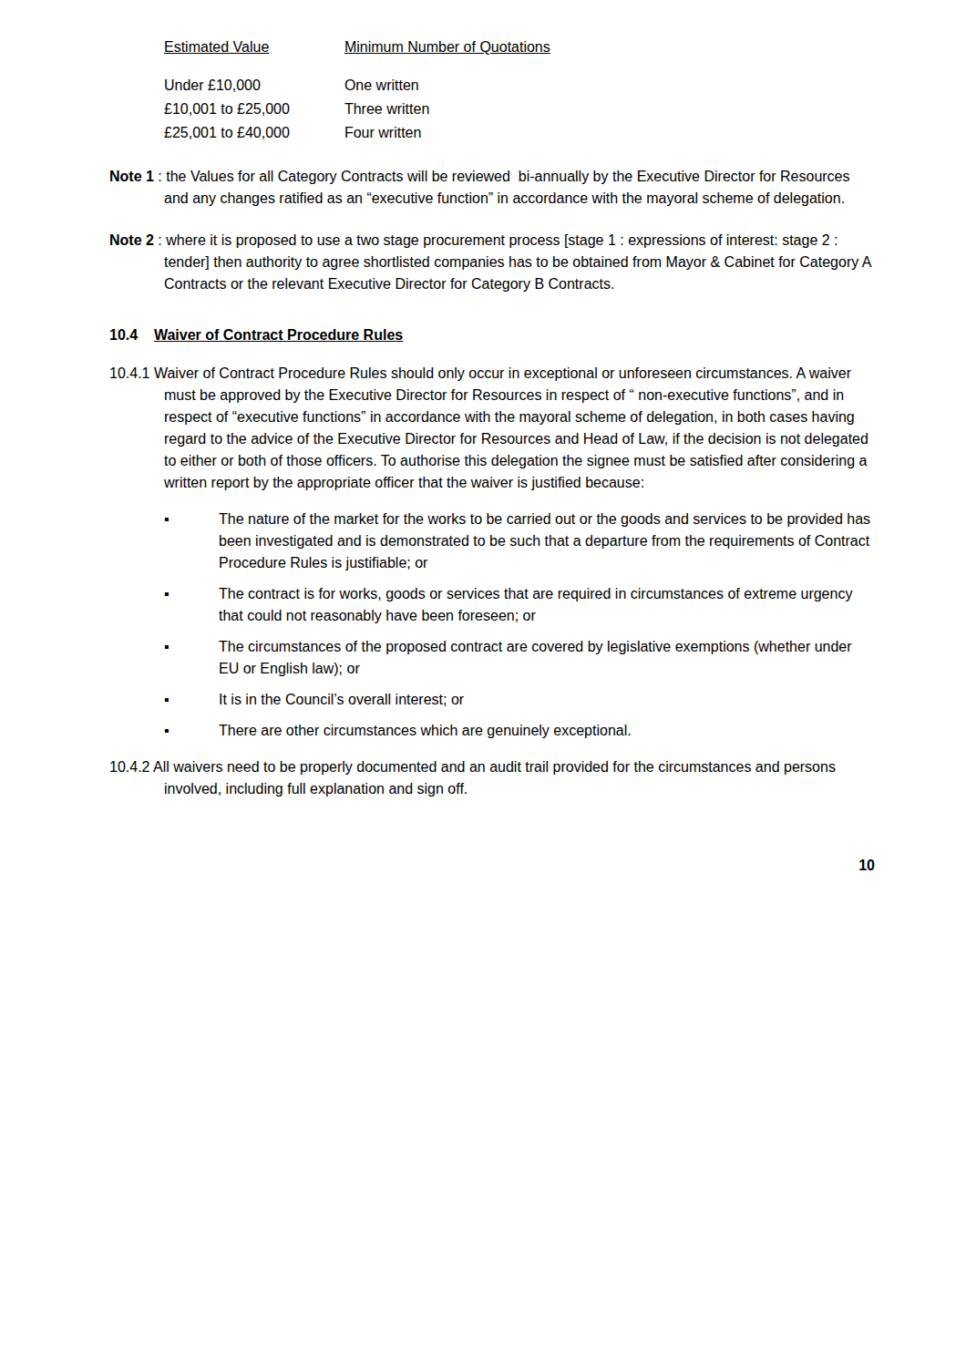| Estimated Value | Minimum Number of Quotations |
| --- | --- |
| Under £10,000 | One written |
| £10,001 to £25,000 | Three written |
| £25,001 to £40,000 | Four written |
Note 1 : the Values for all Category Contracts will be reviewed bi-annually by the Executive Director for Resources and any changes ratified as an “executive function” in accordance with the mayoral scheme of delegation.
Note 2 : where it is proposed to use a two stage procurement process [stage 1 : expressions of interest: stage 2 : tender] then authority to agree shortlisted companies has to be obtained from Mayor & Cabinet for Category A Contracts or the relevant Executive Director for Category B Contracts.
10.4 Waiver of Contract Procedure Rules
10.4.1 Waiver of Contract Procedure Rules should only occur in exceptional or unforeseen circumstances. A waiver must be approved by the Executive Director for Resources in respect of “ non-executive functions”, and in respect of “executive functions” in accordance with the mayoral scheme of delegation, in both cases having regard to the advice of the Executive Director for Resources and Head of Law, if the decision is not delegated to either or both of those officers. To authorise this delegation the signee must be satisfied after considering a written report by the appropriate officer that the waiver is justified because:
The nature of the market for the works to be carried out or the goods and services to be provided has been investigated and is demonstrated to be such that a departure from the requirements of Contract Procedure Rules is justifiable; or
The contract is for works, goods or services that are required in circumstances of extreme urgency that could not reasonably have been foreseen; or
The circumstances of the proposed contract are covered by legislative exemptions (whether under EU or English law); or
It is in the Council’s overall interest; or
There are other circumstances which are genuinely exceptional.
10.4.2 All waivers need to be properly documented and an audit trail provided for the circumstances and persons involved, including full explanation and sign off.
10